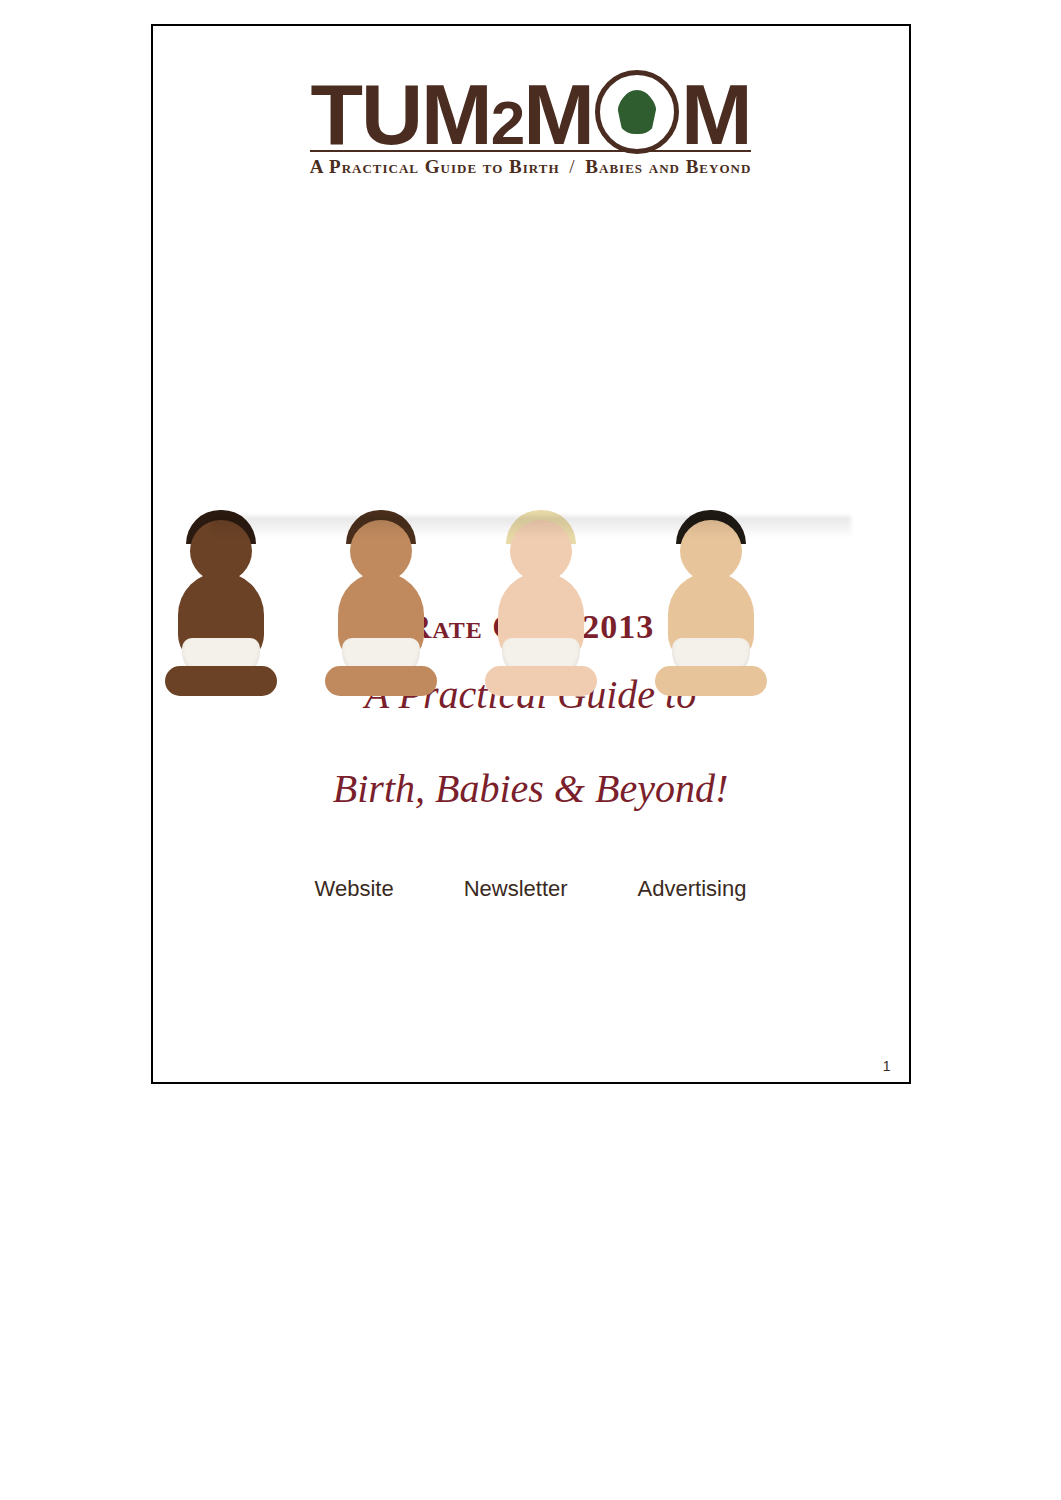TUM2 M M
A Practical Guide to Birth / Babies and Beyond
Rate Card 2013
A Practical Guide to
Birth, Babies & Beyond!
Website Newsletter Advertising
1